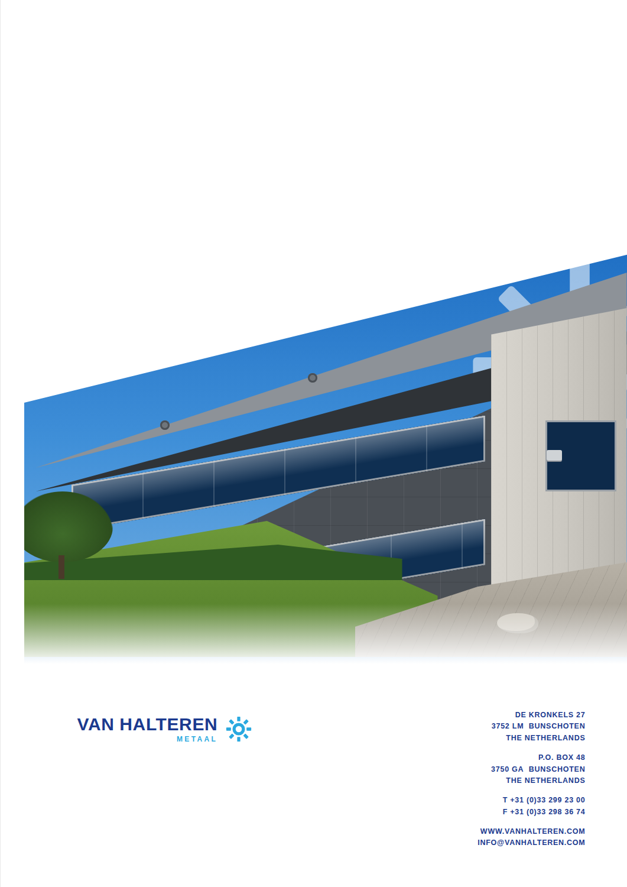VAN HALTEREN METAAL
DE KRONKELS 27
3752 LM BUNSCHOTEN
THE NETHERLANDS
P.O. BOX 48
3750 GA BUNSCHOTEN
THE NETHERLANDS
T +31 (0)33 299 23 00
F +31 (0)33 298 36 74
WWW.VANHALTEREN.COM
INFO@VANHALTEREN.COM